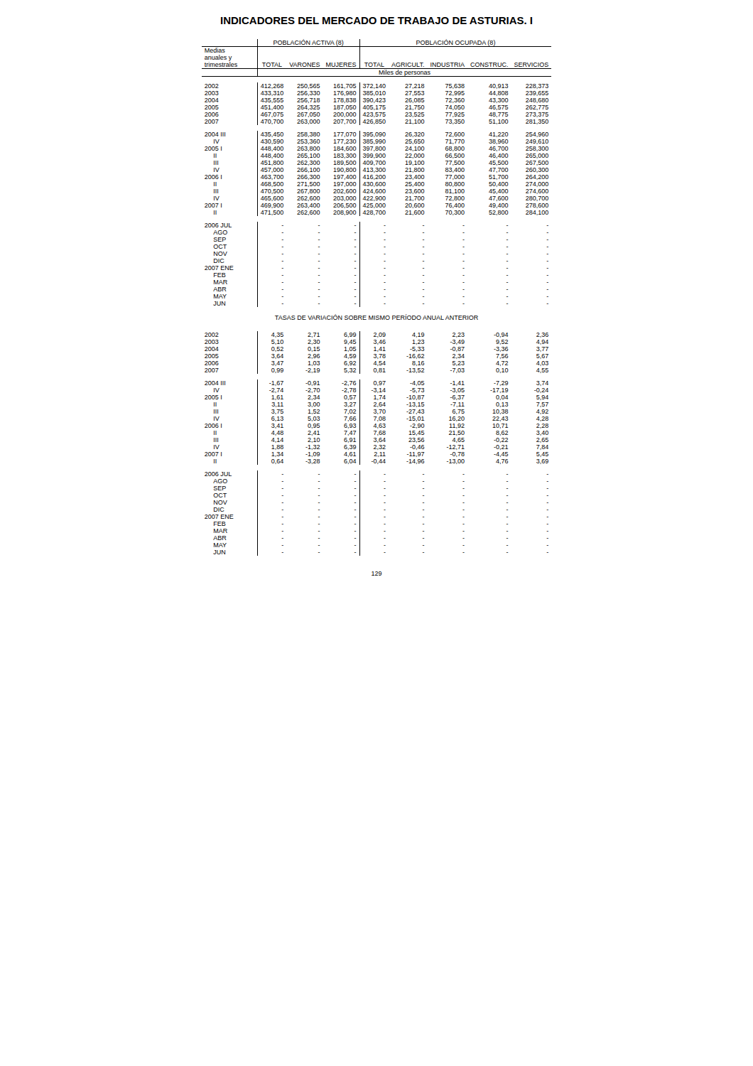INDICADORES DEL MERCADO DE TRABAJO DE ASTURIAS. I
| | POBLACIÓN ACTIVA (8) | POBLACIÓN OCUPADA (8) |
| Medias | | | | | | | | |
| anuales y | | | | | | | | |
| trimestrales | TOTAL | VARONES | MUJERES | TOTAL | AGRICULT. | INDUSTRIA | CONSTRUC. | SERVICIOS |
| | Miles de personas |
| 2002 | 412,268 | 250,565 | 161,705 | 372,140 | 27,218 | 75,638 | 40,913 | 228,373 |
| 2003 | 433,310 | 256,330 | 176,980 | 385,010 | 27,553 | 72,995 | 44,808 | 239,655 |
| 2004 | 435,555 | 256,718 | 178,838 | 390,423 | 26,085 | 72,360 | 43,300 | 248,680 |
| 2005 | 451,400 | 264,325 | 187,050 | 405,175 | 21,750 | 74,050 | 46,575 | 262,775 |
| 2006 | 467,075 | 267,050 | 200,000 | 423,575 | 23,525 | 77,925 | 48,775 | 273,375 |
| 2007 | 470,700 | 263,000 | 207,700 | 426,850 | 21,100 | 73,350 | 51,100 | 281,350 |
| 2004 III | 435,450 | 258,380 | 177,070 | 395,090 | 26,320 | 72,600 | 41,220 | 254,960 |
| IV | 430,590 | 253,360 | 177,230 | 385,990 | 25,650 | 71,770 | 38,960 | 249,610 |
| 2005 I | 448,400 | 263,800 | 184,600 | 397,800 | 24,100 | 68,800 | 46,700 | 258,300 |
| II | 448,400 | 265,100 | 183,300 | 399,900 | 22,000 | 66,500 | 46,400 | 265,000 |
| III | 451,800 | 262,300 | 189,500 | 409,700 | 19,100 | 77,500 | 45,500 | 267,500 |
| IV | 457,000 | 266,100 | 190,800 | 413,300 | 21,800 | 83,400 | 47,700 | 260,300 |
| 2006 I | 463,700 | 266,300 | 197,400 | 416,200 | 23,400 | 77,000 | 51,700 | 264,200 |
| II | 468,500 | 271,500 | 197,000 | 430,600 | 25,400 | 80,800 | 50,400 | 274,000 |
| III | 470,500 | 267,800 | 202,600 | 424,600 | 23,600 | 81,100 | 45,400 | 274,600 |
| IV | 465,600 | 262,600 | 203,000 | 422,900 | 21,700 | 72,800 | 47,600 | 280,700 |
| 2007 I | 469,900 | 263,400 | 206,500 | 425,000 | 20,600 | 76,400 | 49,400 | 278,600 |
| II | 471,500 | 262,600 | 208,900 | 428,700 | 21,600 | 70,300 | 52,800 | 284,100 |
| 2006 JUL | - | - | - | - | - | - | - | - |
| AGO | - | - | - | - | - | - | - | - |
| SEP | - | - | - | - | - | - | - | - |
| OCT | - | - | - | - | - | - | - | - |
| NOV | - | - | - | - | - | - | - | - |
| DIC | - | - | - | - | - | - | - | - |
| 2007 ENE | - | - | - | - | - | - | - | - |
| FEB | - | - | - | - | - | - | - | - |
| MAR | - | - | - | - | - | - | - | - |
| ABR | - | - | - | - | - | - | - | - |
| MAY | - | - | - | - | - | - | - | - |
| JUN | - | - | - | - | - | - | - | - |
| TASAS DE VARIACIÓN SOBRE MISMO PERÍODO ANUAL ANTERIOR |
| 2002 | 4,35 | 2,71 | 6,99 | 2,09 | 4,19 | 2,23 | -0,94 | 2,36 |
| 2003 | 5,10 | 2,30 | 9,45 | 3,46 | 1,23 | -3,49 | 9,52 | 4,94 |
| 2004 | 0,52 | 0,15 | 1,05 | 1,41 | -5,33 | -0,87 | -3,36 | 3,77 |
| 2005 | 3,64 | 2,96 | 4,59 | 3,78 | -16,62 | 2,34 | 7,56 | 5,67 |
| 2006 | 3,47 | 1,03 | 6,92 | 4,54 | 8,16 | 5,23 | 4,72 | 4,03 |
| 2007 | 0,99 | -2,19 | 5,32 | 0,81 | -13,52 | -7,03 | 0,10 | 4,55 |
| 2004 III | -1,67 | -0,91 | -2,76 | 0,97 | -4,05 | -1,41 | -7,29 | 3,74 |
| IV | -2,74 | -2,70 | -2,78 | -3,14 | -5,73 | -3,05 | -17,19 | -0,24 |
| 2005 I | 1,61 | 2,34 | 0,57 | 1,74 | -10,87 | -6,37 | 0,04 | 5,94 |
| II | 3,11 | 3,00 | 3,27 | 2,64 | -13,15 | -7,11 | 0,13 | 7,57 |
| III | 3,75 | 1,52 | 7,02 | 3,70 | -27,43 | 6,75 | 10,38 | 4,92 |
| IV | 6,13 | 5,03 | 7,66 | 7,08 | -15,01 | 16,20 | 22,43 | 4,28 |
| 2006 I | 3,41 | 0,95 | 6,93 | 4,63 | -2,90 | 11,92 | 10,71 | 2,28 |
| II | 4,48 | 2,41 | 7,47 | 7,68 | 15,45 | 21,50 | 8,62 | 3,40 |
| III | 4,14 | 2,10 | 6,91 | 3,64 | 23,56 | 4,65 | -0,22 | 2,65 |
| IV | 1,88 | -1,32 | 6,39 | 2,32 | -0,46 | -12,71 | -0,21 | 7,84 |
| 2007 I | 1,34 | -1,09 | 4,61 | 2,11 | -11,97 | -0,78 | -4,45 | 5,45 |
| II | 0,64 | -3,28 | 6,04 | -0,44 | -14,96 | -13,00 | 4,76 | 3,69 |
| 2006 JUL | - | - | - | - | - | - | - | - |
| AGO | - | - | - | - | - | - | - | - |
| SEP | - | - | - | - | - | - | - | - |
| OCT | - | - | - | - | - | - | - | - |
| NOV | - | - | - | - | - | - | - | - |
| DIC | - | - | - | - | - | - | - | - |
| 2007 ENE | - | - | - | - | - | - | - | - |
| FEB | - | - | - | - | - | - | - | - |
| MAR | - | - | - | - | - | - | - | - |
| ABR | - | - | - | - | - | - | - | - |
| MAY | - | - | - | - | - | - | - | - |
| JUN | - | - | - | - | - | - | - | - |
129